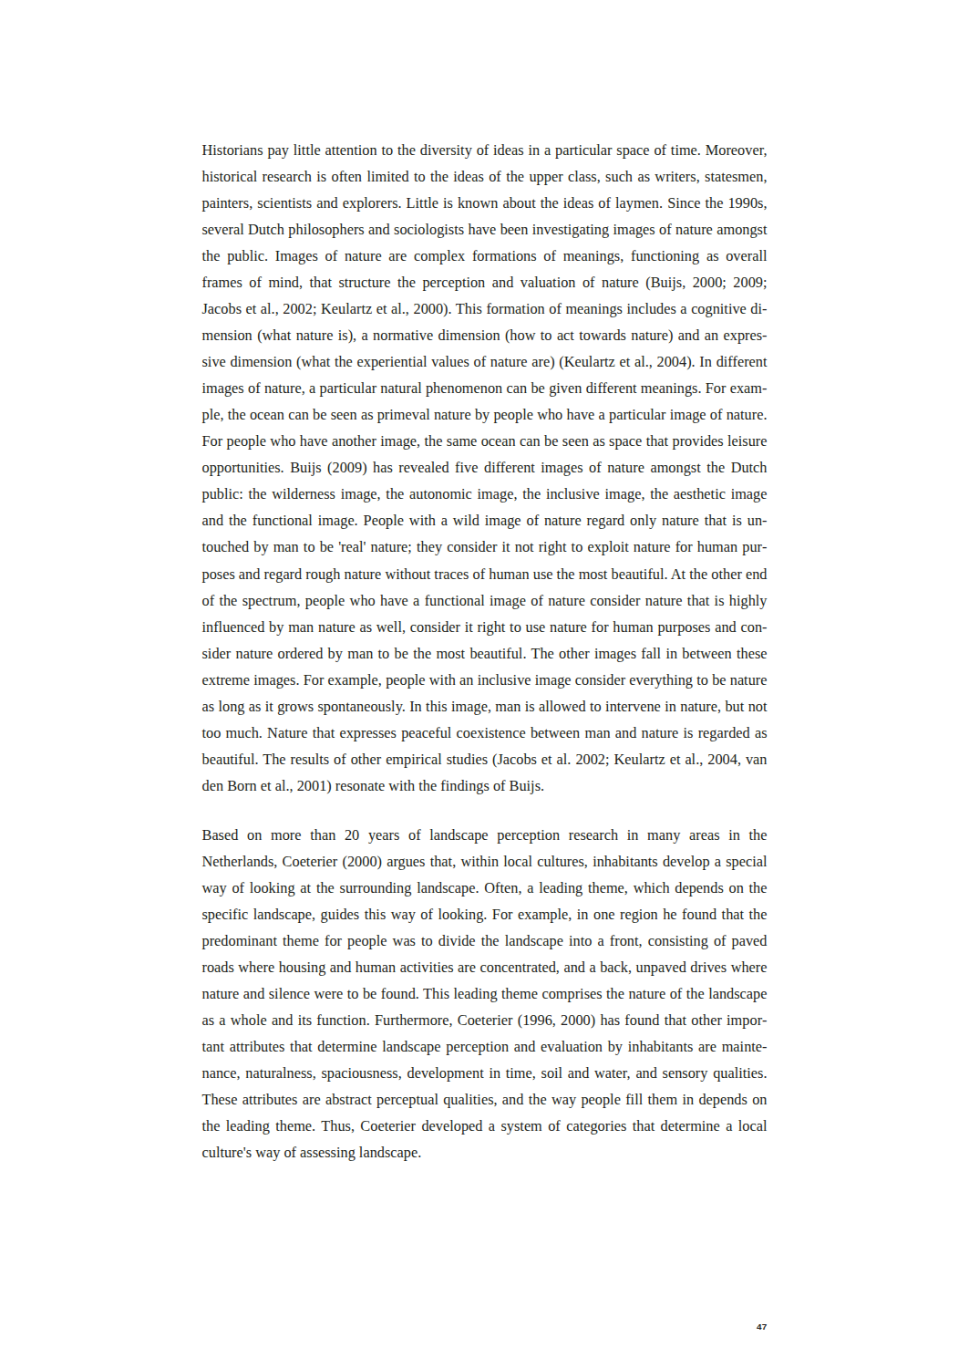Historians pay little attention to the diversity of ideas in a particular space of time. Moreover, historical research is often limited to the ideas of the upper class, such as writers, statesmen, painters, scientists and explorers. Little is known about the ideas of laymen. Since the 1990s, several Dutch philosophers and sociologists have been investigating images of nature amongst the public. Images of nature are complex formations of meanings, functioning as overall frames of mind, that structure the perception and valuation of nature (Buijs, 2000; 2009; Jacobs et al., 2002; Keulartz et al., 2000). This formation of meanings includes a cognitive dimension (what nature is), a normative dimension (how to act towards nature) and an expressive dimension (what the experiential values of nature are) (Keulartz et al., 2004). In different images of nature, a particular natural phenomenon can be given different meanings. For example, the ocean can be seen as primeval nature by people who have a particular image of nature. For people who have another image, the same ocean can be seen as space that provides leisure opportunities. Buijs (2009) has revealed five different images of nature amongst the Dutch public: the wilderness image, the autonomic image, the inclusive image, the aesthetic image and the functional image. People with a wild image of nature regard only nature that is untouched by man to be 'real' nature; they consider it not right to exploit nature for human purposes and regard rough nature without traces of human use the most beautiful. At the other end of the spectrum, people who have a functional image of nature consider nature that is highly influenced by man nature as well, consider it right to use nature for human purposes and consider nature ordered by man to be the most beautiful. The other images fall in between these extreme images. For example, people with an inclusive image consider everything to be nature as long as it grows spontaneously. In this image, man is allowed to intervene in nature, but not too much. Nature that expresses peaceful coexistence between man and nature is regarded as beautiful. The results of other empirical studies (Jacobs et al. 2002; Keulartz et al., 2004, van den Born et al., 2001) resonate with the findings of Buijs.
Based on more than 20 years of landscape perception research in many areas in the Netherlands, Coeterier (2000) argues that, within local cultures, inhabitants develop a special way of looking at the surrounding landscape. Often, a leading theme, which depends on the specific landscape, guides this way of looking. For example, in one region he found that the predominant theme for people was to divide the landscape into a front, consisting of paved roads where housing and human activities are concentrated, and a back, unpaved drives where nature and silence were to be found. This leading theme comprises the nature of the landscape as a whole and its function. Furthermore, Coeterier (1996, 2000) has found that other important attributes that determine landscape perception and evaluation by inhabitants are maintenance, naturalness, spaciousness, development in time, soil and water, and sensory qualities. These attributes are abstract perceptual qualities, and the way people fill them in depends on the leading theme. Thus, Coeterier developed a system of categories that determine a local culture's way of assessing landscape.
47